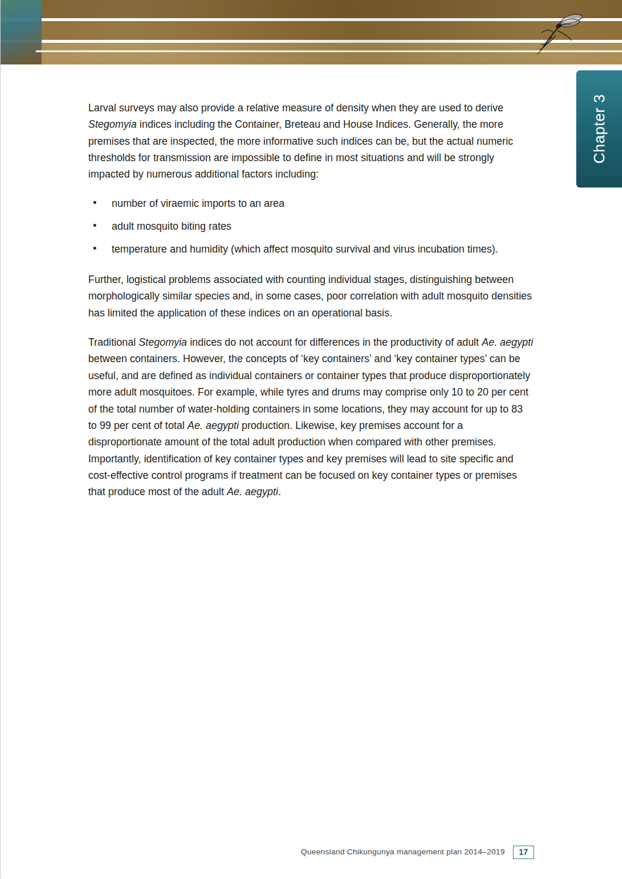Chapter 3
Larval surveys may also provide a relative measure of density when they are used to derive Stegomyia indices including the Container, Breteau and House Indices. Generally, the more premises that are inspected, the more informative such indices can be, but the actual numeric thresholds for transmission are impossible to define in most situations and will be strongly impacted by numerous additional factors including:
number of viraemic imports to an area
adult mosquito biting rates
temperature and humidity (which affect mosquito survival and virus incubation times).
Further, logistical problems associated with counting individual stages, distinguishing between morphologically similar species and, in some cases, poor correlation with adult mosquito densities has limited the application of these indices on an operational basis.
Traditional Stegomyia indices do not account for differences in the productivity of adult Ae. aegypti between containers. However, the concepts of ‘key containers’ and ‘key container types’ can be useful, and are defined as individual containers or container types that produce disproportionately more adult mosquitoes. For example, while tyres and drums may comprise only 10 to 20 per cent of the total number of water-holding containers in some locations, they may account for up to 83 to 99 per cent of total Ae. aegypti production. Likewise, key premises account for a disproportionate amount of the total adult production when compared with other premises. Importantly, identification of key container types and key premises will lead to site specific and cost-effective control programs if treatment can be focused on key container types or premises that produce most of the adult Ae. aegypti.
Queensland Chikungunya management plan 2014–2019 17